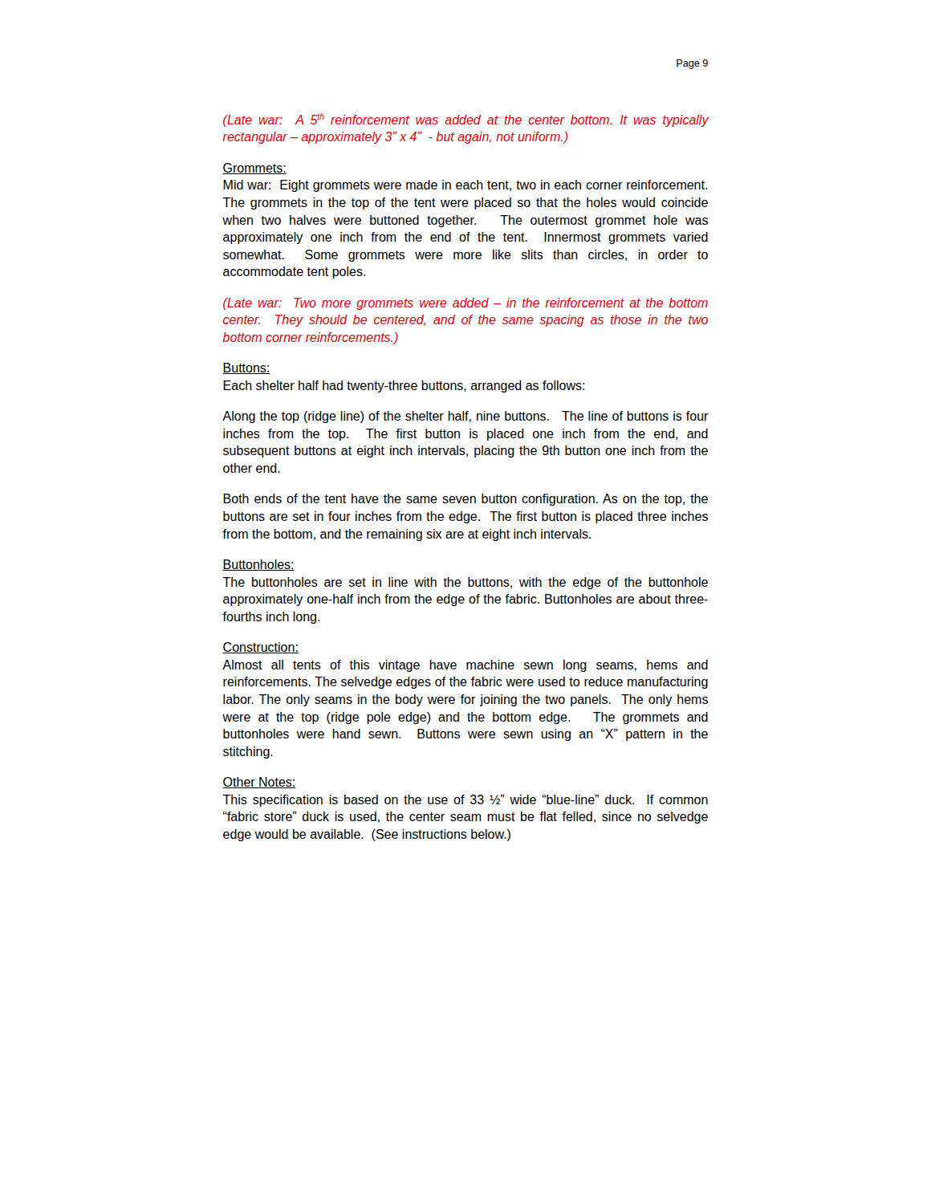Page 9
(Late war: A 5th reinforcement was added at the center bottom. It was typically rectangular – approximately 3” x 4” - but again, not uniform.)
Grommets:
Mid war: Eight grommets were made in each tent, two in each corner reinforcement. The grommets in the top of the tent were placed so that the holes would coincide when two halves were buttoned together. The outermost grommet hole was approximately one inch from the end of the tent. Innermost grommets varied somewhat. Some grommets were more like slits than circles, in order to accommodate tent poles.
(Late war: Two more grommets were added – in the reinforcement at the bottom center. They should be centered, and of the same spacing as those in the two bottom corner reinforcements.)
Buttons:
Each shelter half had twenty-three buttons, arranged as follows:
Along the top (ridge line) of the shelter half, nine buttons. The line of buttons is four inches from the top. The first button is placed one inch from the end, and subsequent buttons at eight inch intervals, placing the 9th button one inch from the other end.
Both ends of the tent have the same seven button configuration. As on the top, the buttons are set in four inches from the edge. The first button is placed three inches from the bottom, and the remaining six are at eight inch intervals.
Buttonholes:
The buttonholes are set in line with the buttons, with the edge of the buttonhole approximately one-half inch from the edge of the fabric. Buttonholes are about three-fourths inch long.
Construction:
Almost all tents of this vintage have machine sewn long seams, hems and reinforcements. The selvedge edges of the fabric were used to reduce manufacturing labor. The only seams in the body were for joining the two panels. The only hems were at the top (ridge pole edge) and the bottom edge. The grommets and buttonholes were hand sewn. Buttons were sewn using an “X” pattern in the stitching.
Other Notes:
This specification is based on the use of 33 ½” wide “blue-line” duck. If common “fabric store” duck is used, the center seam must be flat felled, since no selvedge edge would be available. (See instructions below.)